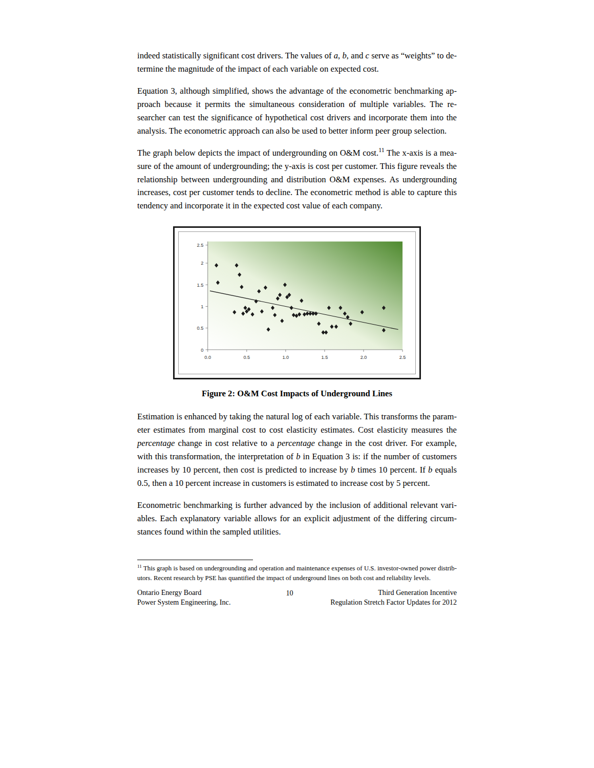indeed statistically significant cost drivers. The values of a, b, and c serve as “weights” to determine the magnitude of the impact of each variable on expected cost.
Equation 3, although simplified, shows the advantage of the econometric benchmarking approach because it permits the simultaneous consideration of multiple variables. The researcher can test the significance of hypothetical cost drivers and incorporate them into the analysis. The econometric approach can also be used to better inform peer group selection.
The graph below depicts the impact of undergrounding on O&M cost.11 The x-axis is a measure of the amount of undergrounding; the y-axis is cost per customer. This figure reveals the relationship between undergrounding and distribution O&M expenses. As undergrounding increases, cost per customer tends to decline. The econometric method is able to capture this tendency and incorporate it in the expected cost value of each company.
0 0.5 1 1.5 2 2.5 0.0 0.5 1.0 1.5 2.0 2.5
Figure 2: O&M Cost Impacts of Underground Lines
Estimation is enhanced by taking the natural log of each variable. This transforms the parameter estimates from marginal cost to cost elasticity estimates. Cost elasticity measures the percentage change in cost relative to a percentage change in the cost driver. For example, with this transformation, the interpretation of b in Equation 3 is: if the number of customers increases by 10 percent, then cost is predicted to increase by b times 10 percent. If b equals 0.5, then a 10 percent increase in customers is estimated to increase cost by 5 percent.
Econometric benchmarking is further advanced by the inclusion of additional relevant variables. Each explanatory variable allows for an explicit adjustment of the differing circumstances found within the sampled utilities.
11 This graph is based on undergrounding and operation and maintenance expenses of U.S. investor-owned power distributors. Recent research by PSE has quantified the impact of underground lines on both cost and reliability levels.
Ontario Energy Board
Power System Engineering, Inc.
10
Third Generation Incentive
Regulation Stretch Factor Updates for 2012